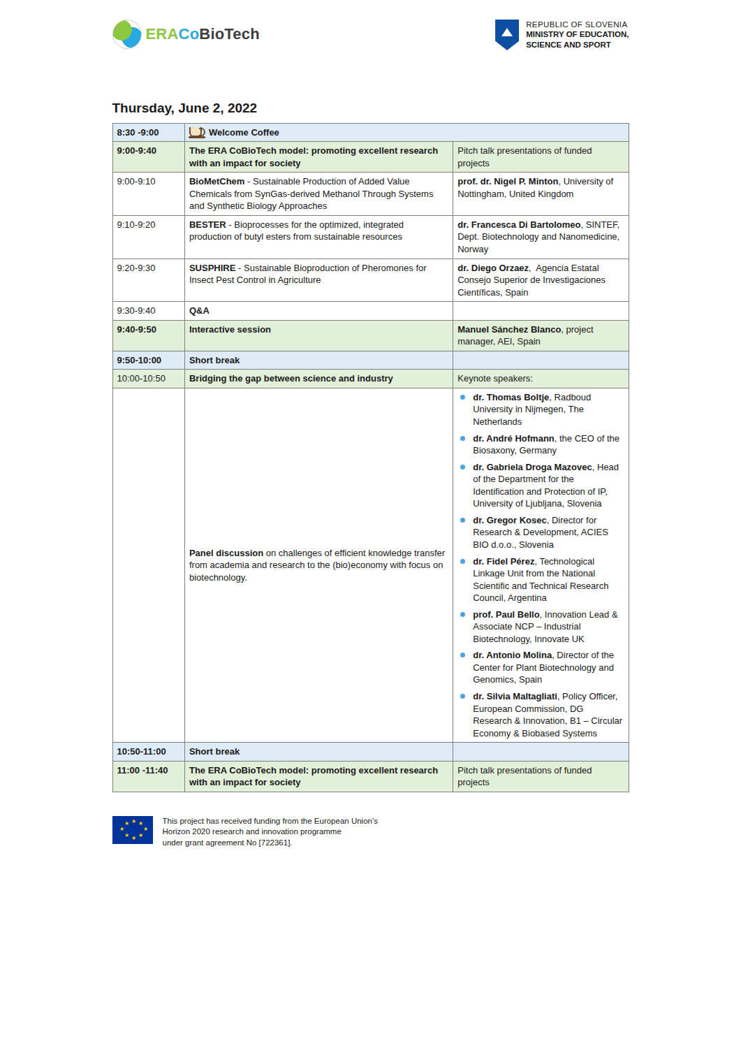ERA Co BioTech
REPUBLIC OF SLOVENIA
MINISTRY OF EDUCATION,
SCIENCE AND SPORT
Thursday, June 2, 2022
| 8:30 -9:00 | Welcome Coffee |
| 9:00-9:40 | The ERA CoBioTech model: promoting excellent research with an impact for society | Pitch talk presentations of funded projects |
| 9:00-9:10 | BioMetChem - Sustainable Production of Added Value Chemicals from SynGas-derived Methanol Through Systems and Synthetic Biology Approaches | prof. dr. Nigel P. Minton , University of Nottingham, United Kingdom |
| 9:10-9:20 | BESTER - Bioprocesses for the optimized, integrated production of butyl esters from sustainable resources | dr. Francesca Di Bartolomeo , SINTEF, Dept. Biotechnology and Nanomedicine, Norway |
| 9:20-9:30 | SUSPHIRE - Sustainable Bioproduction of Pheromones for Insect Pest Control in Agriculture | dr. Diego Orzaez , Agencia Estatal Consejo Superior de Investigaciones Científicas, Spain |
| 9:30-9:40 | Q&A | |
| 9:40-9:50 | Interactive session | Manuel Sánchez Blanco , project manager, AEI, Spain |
| 9:50-10:00 | Short break | |
| 10:00-10:50 | Bridging the gap between science and industry | Keynote speakers: |
| | Panel discussion on challenges of efficient knowledge transfer from academia and research to the (bio)economy with focus on biotechnology. | dr. Thomas Boltje , Radboud University in Nijmegen, The Netherlands dr. André Hofmann , the CEO of the Biosaxony, Germany dr. Gabriela Droga Mazovec , Head of the Department for the Identification and Protection of IP, University of Ljubljana, Slovenia dr. Gregor Kosec , Director for Research & Development, ACIES BIO d.o.o., Slovenia dr. Fidel Pérez , Technological Linkage Unit from the National Scientific and Technical Research Council, Argentina prof. Paul Bello , Innovation Lead & Associate NCP – Industrial Biotechnology, Innovate UK dr. Antonio Molina , Director of the Center for Plant Biotechnology and Genomics, Spain dr. Silvia Maltagliati , Policy Officer, European Commission, DG Research & Innovation, B1 – Circular Economy & Biobased Systems |
| 10:50-11:00 | Short break | |
| 11:00 -11:40 | The ERA CoBioTech model: promoting excellent research with an impact for society | Pitch talk presentations of funded projects |
★ ★ ★ ★ ★ ★ ★ ★
This project has received funding from the European Union’s
Horizon 2020 research and innovation programme
under grant agreement No [722361].